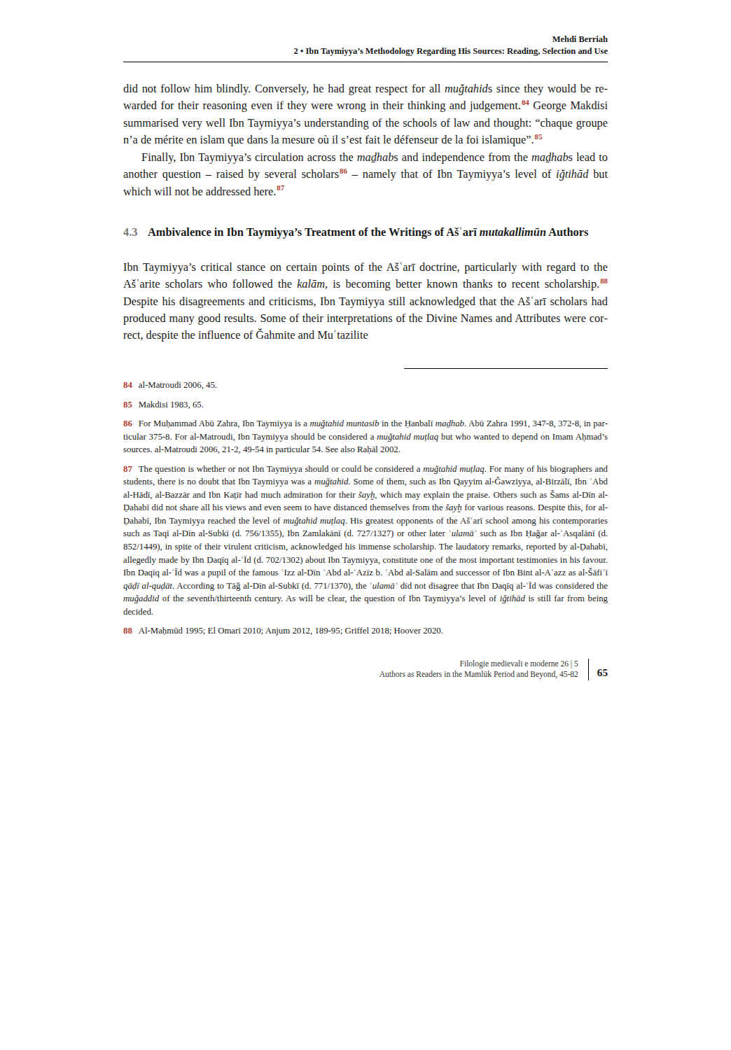Mehdi Berriah 2 • Ibn Taymiyya’s Methodology Regarding His Sources: Reading, Selection and Use
did not follow him blindly. Conversely, he had great respect for all muǧtahids since they would be rewarded for their reasoning even if they were wrong in their thinking and judgement.84 George Makdisi summarised very well Ibn Taymiyya’s understanding of the schools of law and thought: “chaque groupe n’a de mérite en islam que dans la mesure où il s’est fait le défenseur de la foi islamique”.85
Finally, Ibn Taymiyya’s circulation across the maḏhabs and independence from the maḏhabs lead to another question – raised by several scholars86 – namely that of Ibn Taymiyya’s level of iǧtihād but which will not be addressed here.87
4.3 Ambivalence in Ibn Taymiyya’s Treatment of the Writings of Ašʿarī mutakallimūn Authors
Ibn Taymiyya’s critical stance on certain points of the Ašʿarī doctrine, particularly with regard to the Ašʿarite scholars who followed the kalām, is becoming better known thanks to recent scholarship.88 Despite his disagreements and criticisms, Ibn Taymiyya still acknowledged that the Ašʿarī scholars had produced many good results. Some of their interpretations of the Divine Names and Attributes were correct, despite the influence of Ǧahmite and Muʿtazilite
84al-Matroudi 2006, 45.
85 Makdisi 1983, 65.
86 For Muḥammad Abū Zahra, Ibn Taymiyya is a muǧtahid muntasib in the Ḥanbalī maḏhab. Abū Zahra 1991, 347-8, 372-8, in particular 375-8. For al-Matroudi, Ibn Taymiyya should be considered a muǧtahid muṭlaq but who wanted to depend on Imam Aḥmad’s sources. al-Matroudi 2006, 21-2, 49-54 in particular 54. See also Raḥāl 2002.
87 The question is whether or not Ibn Taymiyya should or could be considered a muǧtahid muṭlaq. For many of his biographers and students, there is no doubt that Ibn Taymiyya was a muǧtahid. Some of them, such as Ibn Qayyim al-Ǧawziyya, al-Birzālī, Ibn ʿAbd al-Hādī, al-Bazzār and Ibn Kaṯīr had much admiration for their šayḫ, which may explain the praise. Others such as Šams al-Dīn al-Ḏahabī did not share all his views and even seem to have distanced themselves from the šayḫ for various reasons. Despite this, for al-Ḏahabī, Ibn Taymiyya reached the level of muǧtahid muṭlaq. His greatest opponents of the Ašʿarī school among his contemporaries such as Taqī al-Dīn al-Subkī (d. 756/1355), Ibn Zamlakānī (d. 727/1327) or other later ʿulamāʾ such as Ibn Ḥaǧar al-ʿAsqalānī (d. 852/1449), in spite of their virulent criticism, acknowledged his immense scholarship. The laudatory remarks, reported by al-Ḏahabī, allegedly made by Ibn Daqīq al-ʿĪd (d. 702/1302) about Ibn Taymiyya, constitute one of the most important testimonies in his favour. Ibn Daqīq al-ʿĪd was a pupil of the famous ʿIzz al-Dīn ʿAbd al-ʿAzīz b. ʿAbd al-Salām and successor of Ibn Bint al-Aʿazz as al-Šāfiʿī qāḍī al-quḍāt. According to Tāǧ al-Dīn al-Subkī (d. 771/1370), the ʿulamāʾ did not disagree that Ibn Daqīq al-ʿĪd was considered the muǧaddid of the seventh/thirteenth century. As will be clear, the question of Ibn Taymiyya’s level of iǧtihād is still far from being decided.
88 Al-Maḥmūd 1995; El Omari 2010; Anjum 2012, 189-95; Griffel 2018; Hoover 2020.
Filologie medievali e moderne 26 | 5
Authors as Readers in the Mamlūk Period and Beyond, 45-82
65